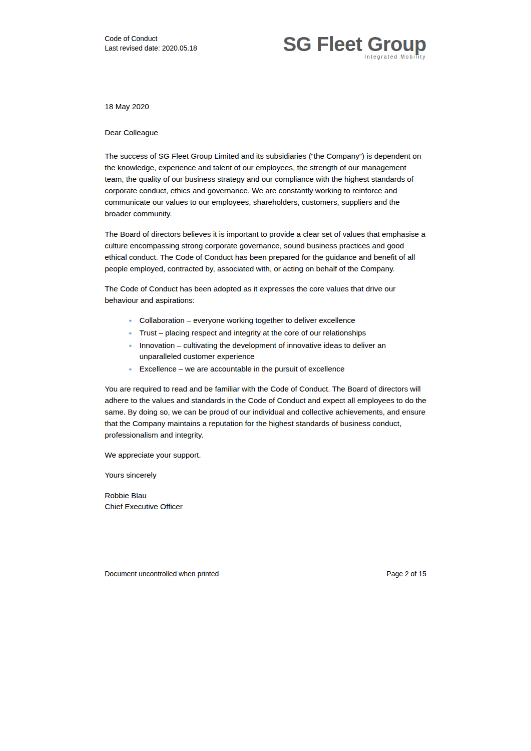Code of Conduct
Last revised date: 2020.05.18
SG Fleet Group
Integrated Mobility
18 May 2020
Dear Colleague
The success of SG Fleet Group Limited and its subsidiaries (“the Company”) is dependent on the knowledge, experience and talent of our employees, the strength of our management team, the quality of our business strategy and our compliance with the highest standards of corporate conduct, ethics and governance. We are constantly working to reinforce and communicate our values to our employees, shareholders, customers, suppliers and the broader community.
The Board of directors believes it is important to provide a clear set of values that emphasise a culture encompassing strong corporate governance, sound business practices and good ethical conduct. The Code of Conduct has been prepared for the guidance and benefit of all people employed, contracted by, associated with, or acting on behalf of the Company.
The Code of Conduct has been adopted as it expresses the core values that drive our behaviour and aspirations:
Collaboration – everyone working together to deliver excellence
Trust – placing respect and integrity at the core of our relationships
Innovation – cultivating the development of innovative ideas to deliver an unparalleled customer experience
Excellence – we are accountable in the pursuit of excellence
You are required to read and be familiar with the Code of Conduct. The Board of directors will adhere to the values and standards in the Code of Conduct and expect all employees to do the same. By doing so, we can be proud of our individual and collective achievements, and ensure that the Company maintains a reputation for the highest standards of business conduct, professionalism and integrity.
We appreciate your support.
Yours sincerely
Robbie Blau
Chief Executive Officer
Document uncontrolled when printed Page 2 of 15